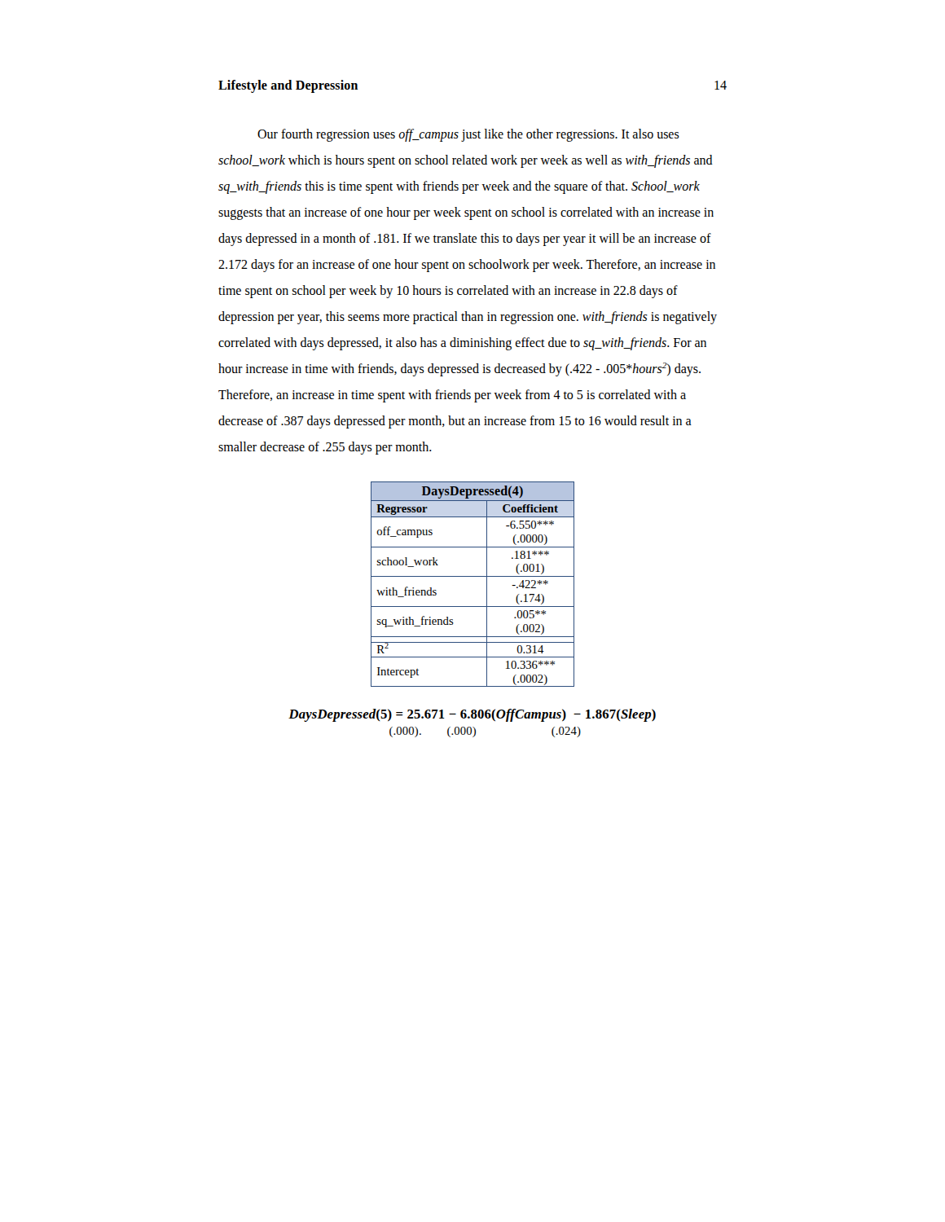Lifestyle and Depression 14
Our fourth regression uses off_campus just like the other regressions. It also uses school_work which is hours spent on school related work per week as well as with_friends and sq_with_friends this is time spent with friends per week and the square of that. School_work suggests that an increase of one hour per week spent on school is correlated with an increase in days depressed in a month of .181. If we translate this to days per year it will be an increase of 2.172 days for an increase of one hour spent on schoolwork per week. Therefore, an increase in time spent on school per week by 10 hours is correlated with an increase in 22.8 days of depression per year, this seems more practical than in regression one. with_friends is negatively correlated with days depressed, it also has a diminishing effect due to sq_with_friends. For an hour increase in time with friends, days depressed is decreased by (.422 - .005*hours2) days. Therefore, an increase in time spent with friends per week from 4 to 5 is correlated with a decrease of .387 days depressed per month, but an increase from 15 to 16 would result in a smaller decrease of .255 days per month.
DaysDepressed(4)
| Regressor | Coefficient |
| --- | --- |
| off_campus | -6.550*** (.0000) |
| school_work | .181*** (.001) |
| with_friends | -.422** (.174) |
| sq_with_friends | .005** (.002) |
| R 2 | 0.314 |
| Intercept | 10.336*** (.0002) |
DaysDepressed(5) = 25.671 − 6.806(OffCampus) − 1.867(Sleep) (.000). (.000) (.024)